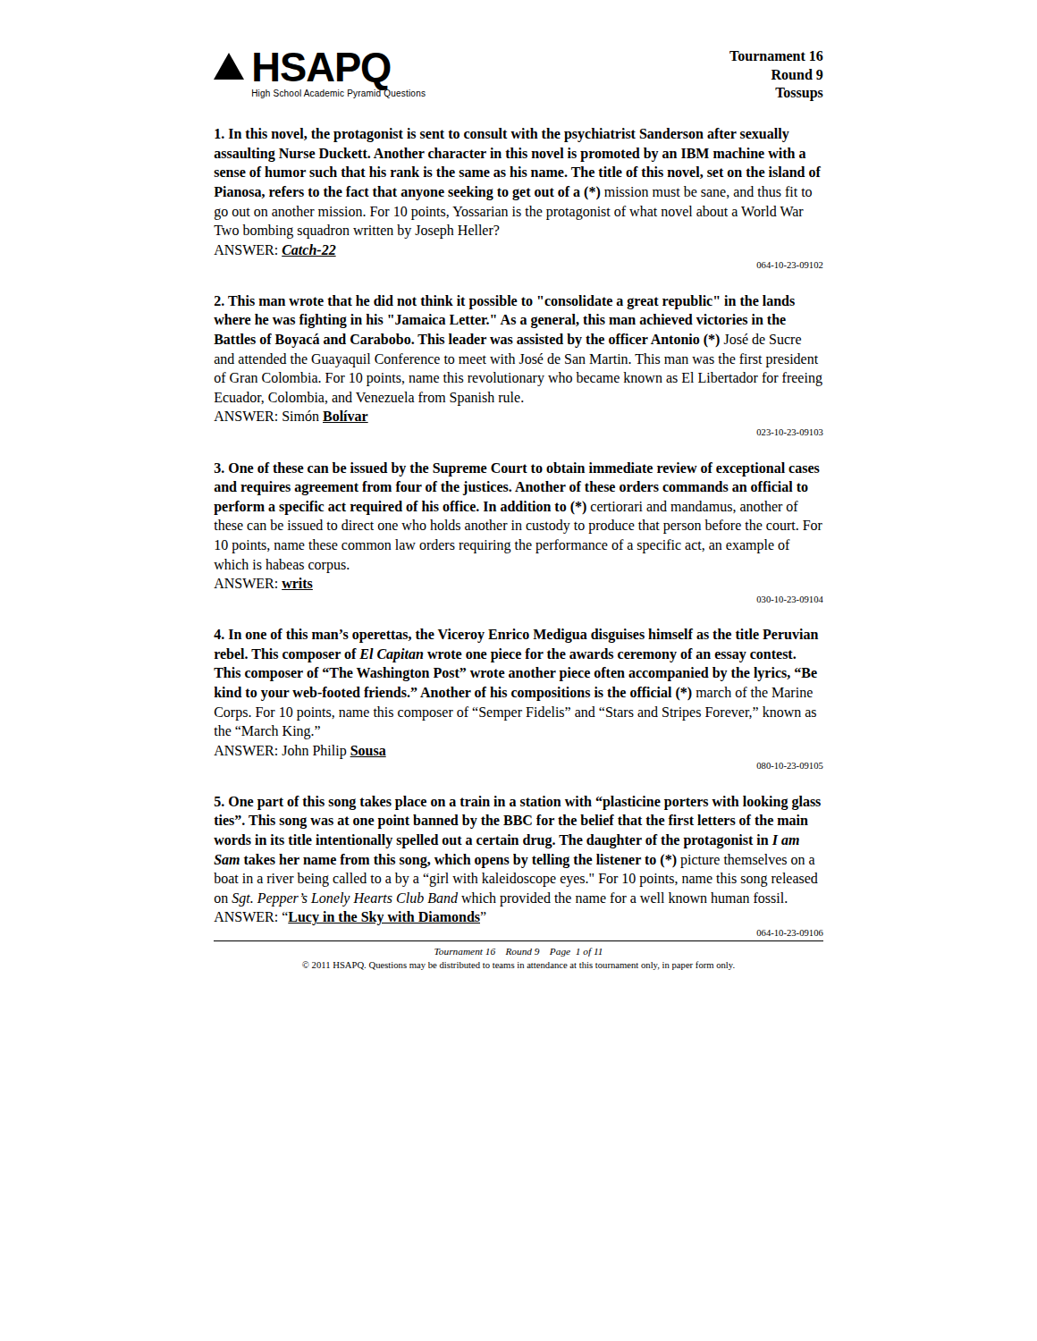HSAPQ
High School Academic Pyramid Questions
Tournament 16
Round 9
Tossups
1. In this novel, the protagonist is sent to consult with the psychiatrist Sanderson after sexually assaulting Nurse Duckett. Another character in this novel is promoted by an IBM machine with a sense of humor such that his rank is the same as his name. The title of this novel, set on the island of Pianosa, refers to the fact that anyone seeking to get out of a (*) mission must be sane, and thus fit to go out on another mission. For 10 points, Yossarian is the protagonist of what novel about a World War Two bombing squadron written by Joseph Heller?
ANSWER: Catch-22
064-10-23-09102
2. This man wrote that he did not think it possible to "consolidate a great republic" in the lands where he was fighting in his "Jamaica Letter." As a general, this man achieved victories in the Battles of Boyacá and Carabobo. This leader was assisted by the officer Antonio (*) José de Sucre and attended the Guayaquil Conference to meet with José de San Martin. This man was the first president of Gran Colombia. For 10 points, name this revolutionary who became known as El Libertador for freeing Ecuador, Colombia, and Venezuela from Spanish rule.
ANSWER: Simón Bolívar
023-10-23-09103
3. One of these can be issued by the Supreme Court to obtain immediate review of exceptional cases and requires agreement from four of the justices. Another of these orders commands an official to perform a specific act required of his office. In addition to (*) certiorari and mandamus, another of these can be issued to direct one who holds another in custody to produce that person before the court. For 10 points, name these common law orders requiring the performance of a specific act, an example of which is habeas corpus.
ANSWER: writs
030-10-23-09104
4. In one of this man’s operettas, the Viceroy Enrico Medigua disguises himself as the title Peruvian rebel. This composer of El Capitan wrote one piece for the awards ceremony of an essay contest. This composer of “The Washington Post” wrote another piece often accompanied by the lyrics, “Be kind to your web-footed friends.” Another of his compositions is the official (*) march of the Marine Corps. For 10 points, name this composer of “Semper Fidelis” and “Stars and Stripes Forever,” known as the “March King.”
ANSWER: John Philip Sousa
080-10-23-09105
5. One part of this song takes place on a train in a station with “plasticine porters with looking glass ties”. This song was at one point banned by the BBC for the belief that the first letters of the main words in its title intentionally spelled out a certain drug. The daughter of the protagonist in I am Sam takes her name from this song, which opens by telling the listener to (*) picture themselves on a boat in a river being called to a by a “girl with kaleidoscope eyes." For 10 points, name this song released on Sgt. Pepper’s Lonely Hearts Club Band which provided the name for a well known human fossil.
ANSWER: “Lucy in the Sky with Diamonds”
064-10-23-09106
Tournament 16 Round 9 Page 1 of 11
© 2011 HSAPQ. Questions may be distributed to teams in attendance at this tournament only, in paper form only.